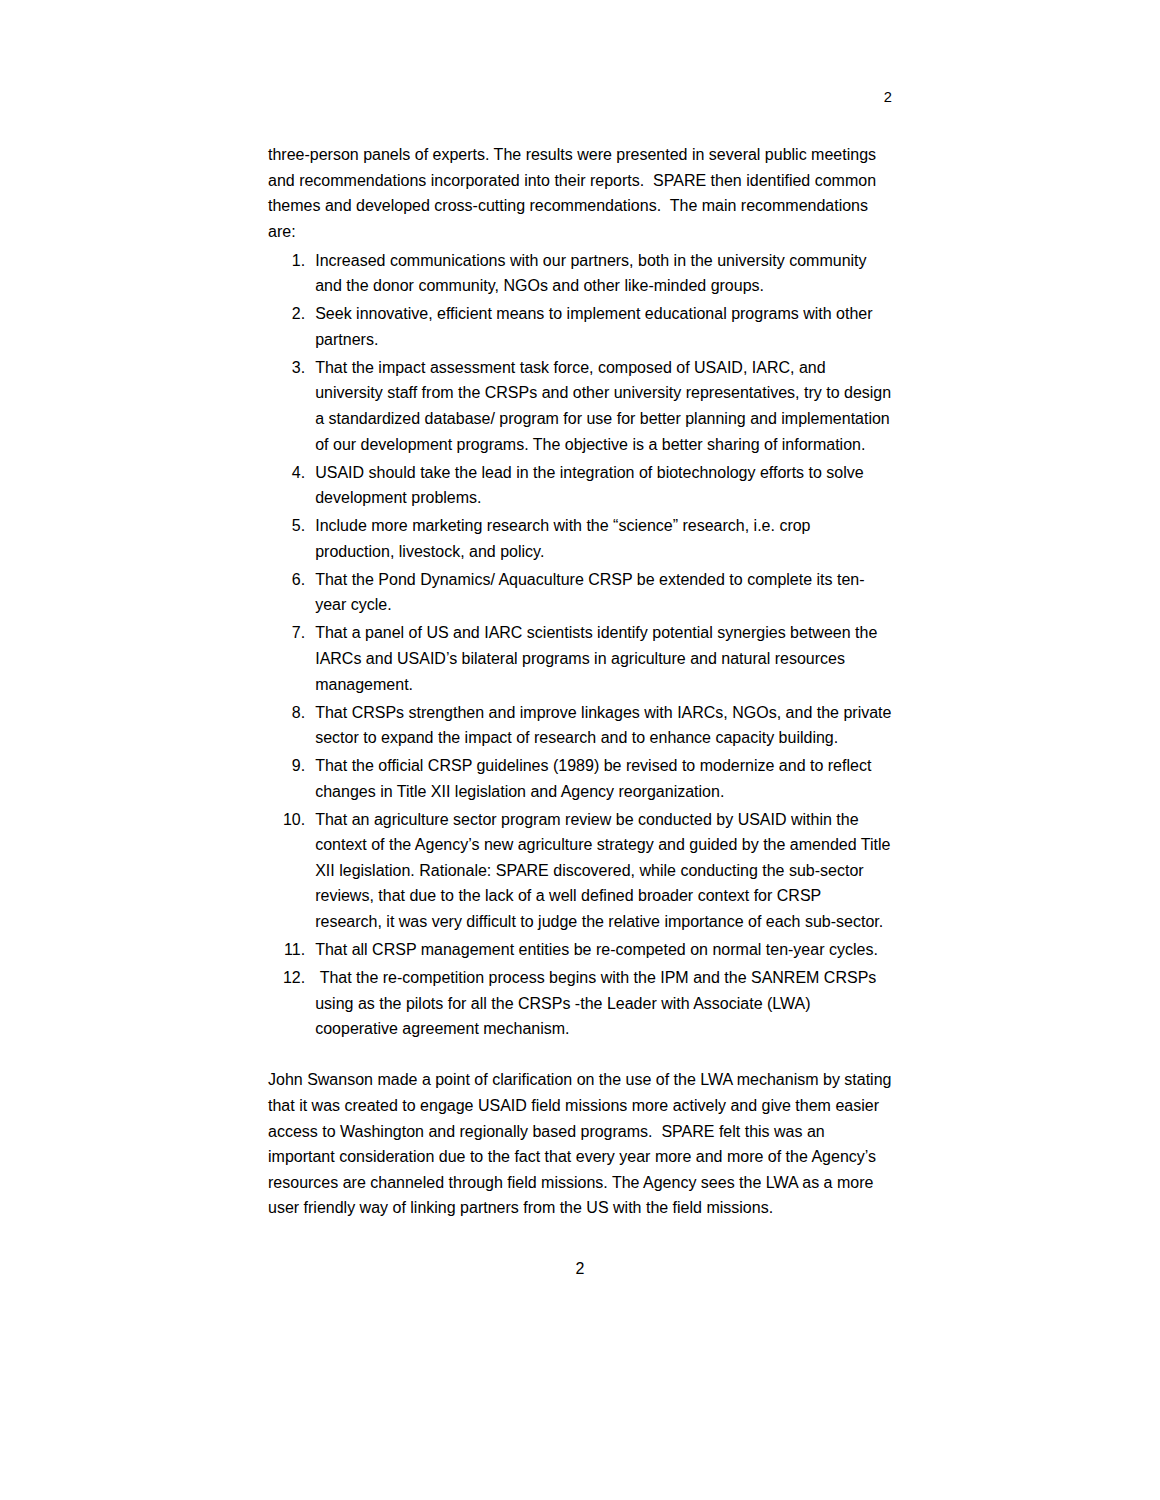2
three-person panels of experts. The results were presented in several public meetings and recommendations incorporated into their reports. SPARE then identified common themes and developed cross-cutting recommendations. The main recommendations are:
Increased communications with our partners, both in the university community and the donor community, NGOs and other like-minded groups.
Seek innovative, efficient means to implement educational programs with other partners.
That the impact assessment task force, composed of USAID, IARC, and university staff from the CRSPs and other university representatives, try to design a standardized database/ program for use for better planning and implementation of our development programs. The objective is a better sharing of information.
USAID should take the lead in the integration of biotechnology efforts to solve development problems.
Include more marketing research with the “science” research, i.e. crop production, livestock, and policy.
That the Pond Dynamics/ Aquaculture CRSP be extended to complete its ten-year cycle.
That a panel of US and IARC scientists identify potential synergies between the IARCs and USAID’s bilateral programs in agriculture and natural resources management.
That CRSPs strengthen and improve linkages with IARCs, NGOs, and the private sector to expand the impact of research and to enhance capacity building.
That the official CRSP guidelines (1989) be revised to modernize and to reflect changes in Title XII legislation and Agency reorganization.
That an agriculture sector program review be conducted by USAID within the context of the Agency’s new agriculture strategy and guided by the amended Title XII legislation. Rationale: SPARE discovered, while conducting the sub-sector reviews, that due to the lack of a well defined broader context for CRSP research, it was very difficult to judge the relative importance of each sub-sector.
That all CRSP management entities be re-competed on normal ten-year cycles.
That the re-competition process begins with the IPM and the SANREM CRSPs using as the pilots for all the CRSPs -the Leader with Associate (LWA) cooperative agreement mechanism.
John Swanson made a point of clarification on the use of the LWA mechanism by stating that it was created to engage USAID field missions more actively and give them easier access to Washington and regionally based programs. SPARE felt this was an important consideration due to the fact that every year more and more of the Agency’s resources are channeled through field missions. The Agency sees the LWA as a more user friendly way of linking partners from the US with the field missions.
2